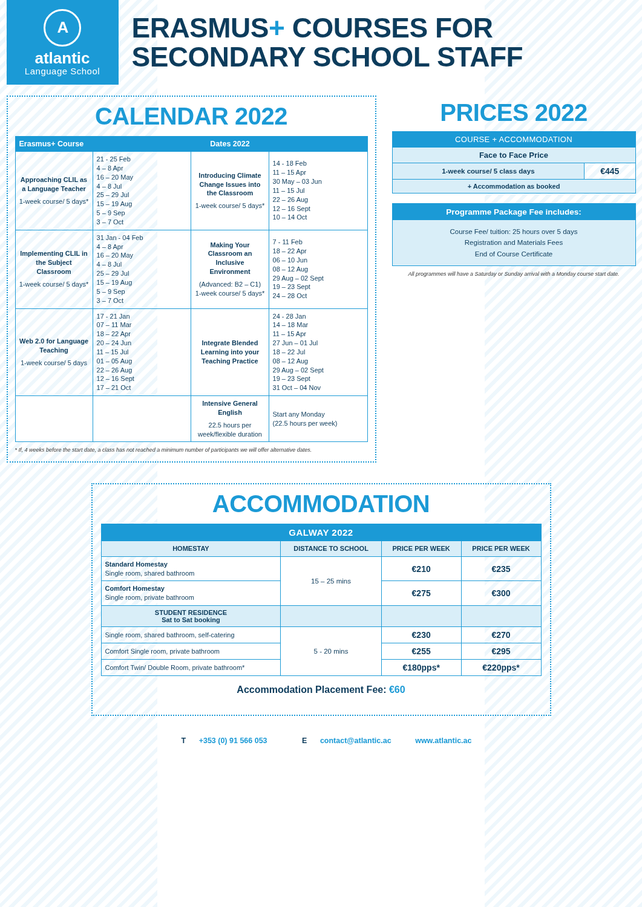A
atlantic
Language School
ERASMUS+ COURSES FOR SECONDARY SCHOOL STAFF
CALENDAR 2022
| Erasmus+ Course | Dates 2022 |
| --- | --- |
| Approaching CLIL as a Language Teacher 1-week course/ 5 days* | 21 - 25 Feb 4 – 8 Apr 16 – 20 May 4 – 8 Jul 25 – 29 Jul 15 – 19 Aug 5 – 9 Sep 3 – 7 Oct | Introducing Climate Change Issues into the Classroom 1-week course/ 5 days* | 14 - 18 Feb 11 – 15 Apr 30 May – 03 Jun 11 – 15 Jul 22 – 26 Aug 12 – 16 Sept 10 – 14 Oct |
| Implementing CLIL in the Subject Classroom 1-week course/ 5 days* | 31 Jan - 04 Feb 4 – 8 Apr 16 – 20 May 4 – 8 Jul 25 – 29 Jul 15 – 19 Aug 5 – 9 Sep 3 – 7 Oct | Making Your Classroom an Inclusive Environment (Advanced: B2 – C1) 1-week course/ 5 days* | 7 - 11 Feb 18 – 22 Apr 06 – 10 Jun 08 – 12 Aug 29 Aug – 02 Sept 19 – 23 Sept 24 – 28 Oct |
| Web 2.0 for Language Teaching 1-week course/ 5 days | 17 - 21 Jan 07 – 11 Mar 18 – 22 Apr 20 – 24 Jun 11 – 15 Jul 01 – 05 Aug 22 – 26 Aug 12 – 16 Sept 17 – 21 Oct | Integrate Blended Learning into your Teaching Practice | 24 - 28 Jan 14 – 18 Mar 11 – 15 Apr 27 Jun – 01 Jul 18 – 22 Jul 08 – 12 Aug 29 Aug – 02 Sept 19 – 23 Sept 31 Oct – 04 Nov |
| | | Intensive General English 22.5 hours per week/flexible duration | Start any Monday (22.5 hours per week) |
* If, 4 weeks before the start date, a class has not reached a minimum number of participants we will offer alternative dates.
PRICES 2022
| COURSE + ACCOMMODATION |
| Face to Face Price |
| 1-week course/ 5 class days | €445 |
| + Accommodation as booked |
Programme Package Fee includes:
Course Fee/ tuition: 25 hours over 5 days
Registration and Materials Fees
End of Course Certificate
All programmes will have a Saturday or Sunday arrival with a Monday course start date.
ACCOMMODATION
| GALWAY 2022 |
| --- |
| HOMESTAY | DISTANCE TO SCHOOL | PRICE PER WEEK | PRICE PER WEEK |
| Standard Homestay Single room, shared bathroom | 15 – 25 mins | €210 | €235 |
| Comfort Homestay Single room, private bathroom | €275 | €300 |
| STUDENT RESIDENCE Sat to Sat booking | | | |
| Single room, shared bathroom, self-catering | 5 - 20 mins | €230 | €270 |
| Comfort Single room, private bathroom | €255 | €295 |
| Comfort Twin/ Double Room, private bathroom* | €180pps* | €220pps* |
Accommodation Placement Fee: €60
T +353 (0) 91 566 053 E contact@atlantic.ac www.atlantic.ac